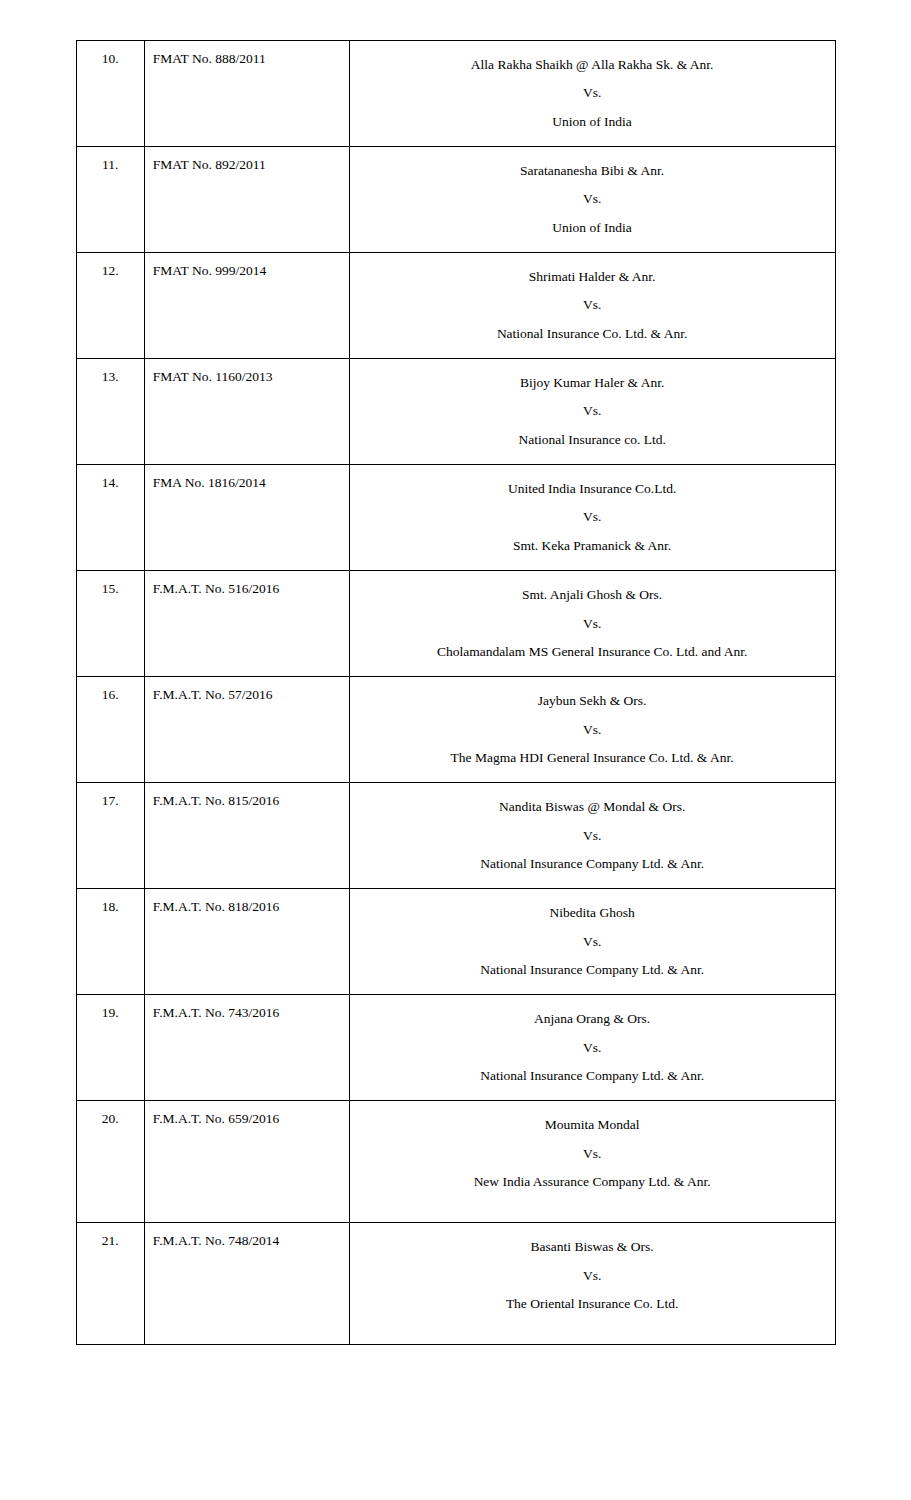| 10. | FMAT No. 888/2011 | Alla Rakha Shaikh @ Alla Rakha Sk. & Anr. Vs. Union of India |
| 11. | FMAT No. 892/2011 | Saratananesha Bibi & Anr. Vs. Union of India |
| 12. | FMAT No. 999/2014 | Shrimati Halder & Anr. Vs. National Insurance Co. Ltd. & Anr. |
| 13. | FMAT No. 1160/2013 | Bijoy Kumar Haler & Anr. Vs. National Insurance co. Ltd. |
| 14. | FMA No. 1816/2014 | United India Insurance Co.Ltd. Vs. Smt. Keka Pramanick & Anr. |
| 15. | F.M.A.T. No. 516/2016 | Smt. Anjali Ghosh & Ors. Vs. Cholamandalam MS General Insurance Co. Ltd. and Anr. |
| 16. | F.M.A.T. No. 57/2016 | Jaybun Sekh & Ors. Vs. The Magma HDI General Insurance Co. Ltd. & Anr. |
| 17. | F.M.A.T. No. 815/2016 | Nandita Biswas @ Mondal & Ors. Vs. National Insurance Company Ltd. & Anr. |
| 18. | F.M.A.T. No. 818/2016 | Nibedita Ghosh Vs. National Insurance Company Ltd. & Anr. |
| 19. | F.M.A.T. No. 743/2016 | Anjana Orang & Ors. Vs. National Insurance Company Ltd. & Anr. |
| 20. | F.M.A.T. No. 659/2016 | Moumita Mondal Vs. New India Assurance Company Ltd. & Anr. |
| 21. | F.M.A.T. No. 748/2014 | Basanti Biswas & Ors. Vs. The Oriental Insurance Co. Ltd. |